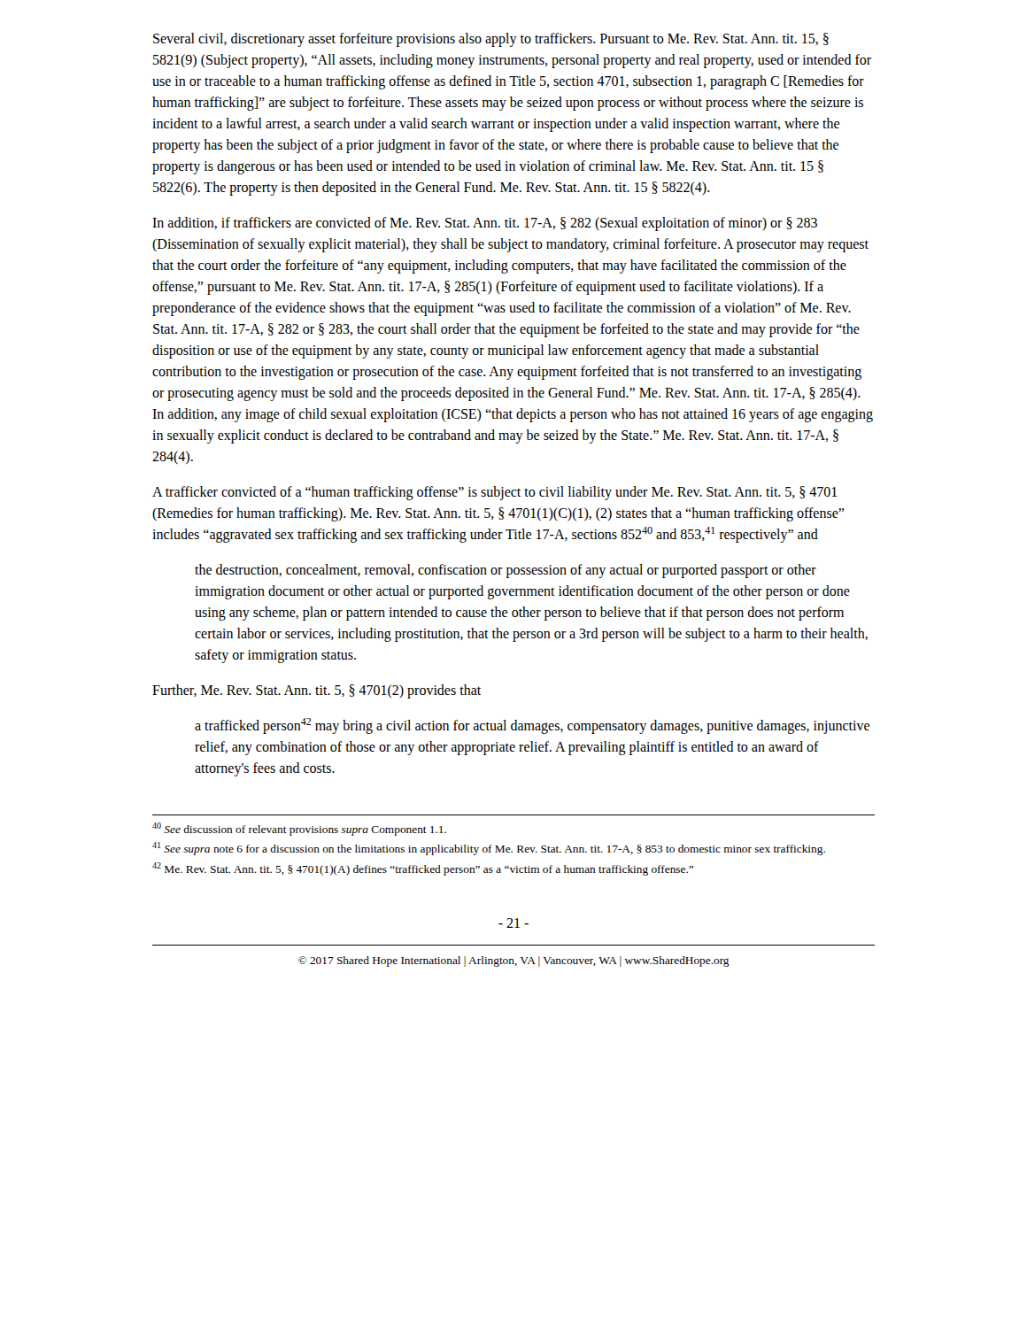Several civil, discretionary asset forfeiture provisions also apply to traffickers. Pursuant to Me. Rev. Stat. Ann. tit. 15, § 5821(9) (Subject property), “All assets, including money instruments, personal property and real property, used or intended for use in or traceable to a human trafficking offense as defined in Title 5, section 4701, subsection 1, paragraph C [Remedies for human trafficking]” are subject to forfeiture. These assets may be seized upon process or without process where the seizure is incident to a lawful arrest, a search under a valid search warrant or inspection under a valid inspection warrant, where the property has been the subject of a prior judgment in favor of the state, or where there is probable cause to believe that the property is dangerous or has been used or intended to be used in violation of criminal law. Me. Rev. Stat. Ann. tit. 15 § 5822(6). The property is then deposited in the General Fund. Me. Rev. Stat. Ann. tit. 15 § 5822(4).
In addition, if traffickers are convicted of Me. Rev. Stat. Ann. tit. 17-A, § 282 (Sexual exploitation of minor) or § 283 (Dissemination of sexually explicit material), they shall be subject to mandatory, criminal forfeiture. A prosecutor may request that the court order the forfeiture of “any equipment, including computers, that may have facilitated the commission of the offense,” pursuant to Me. Rev. Stat. Ann. tit. 17-A, § 285(1) (Forfeiture of equipment used to facilitate violations). If a preponderance of the evidence shows that the equipment “was used to facilitate the commission of a violation” of Me. Rev. Stat. Ann. tit. 17-A, § 282 or § 283, the court shall order that the equipment be forfeited to the state and may provide for “the disposition or use of the equipment by any state, county or municipal law enforcement agency that made a substantial contribution to the investigation or prosecution of the case. Any equipment forfeited that is not transferred to an investigating or prosecuting agency must be sold and the proceeds deposited in the General Fund.” Me. Rev. Stat. Ann. tit. 17-A, § 285(4). In addition, any image of child sexual exploitation (ICSE) “that depicts a person who has not attained 16 years of age engaging in sexually explicit conduct is declared to be contraband and may be seized by the State.” Me. Rev. Stat. Ann. tit. 17-A, § 284(4).
A trafficker convicted of a “human trafficking offense” is subject to civil liability under Me. Rev. Stat. Ann. tit. 5, § 4701 (Remedies for human trafficking). Me. Rev. Stat. Ann. tit. 5, § 4701(1)(C)(1), (2) states that a “human trafficking offense” includes “aggravated sex trafficking and sex trafficking under Title 17-A, sections 85240 and 853,41 respectively” and
the destruction, concealment, removal, confiscation or possession of any actual or purported passport or other immigration document or other actual or purported government identification document of the other person or done using any scheme, plan or pattern intended to cause the other person to believe that if that person does not perform certain labor or services, including prostitution, that the person or a 3rd person will be subject to a harm to their health, safety or immigration status.
Further, Me. Rev. Stat. Ann. tit. 5, § 4701(2) provides that
a trafficked person42 may bring a civil action for actual damages, compensatory damages, punitive damages, injunctive relief, any combination of those or any other appropriate relief. A prevailing plaintiff is entitled to an award of attorney's fees and costs.
40 See discussion of relevant provisions supra Component 1.1.
41 See supra note 6 for a discussion on the limitations in applicability of Me. Rev. Stat. Ann. tit. 17-A, § 853 to domestic minor sex trafficking.
42 Me. Rev. Stat. Ann. tit. 5, § 4701(1)(A) defines “trafficked person” as a “victim of a human trafficking offense.”
- 21 -
© 2017 Shared Hope International | Arlington, VA | Vancouver, WA | www.SharedHope.org